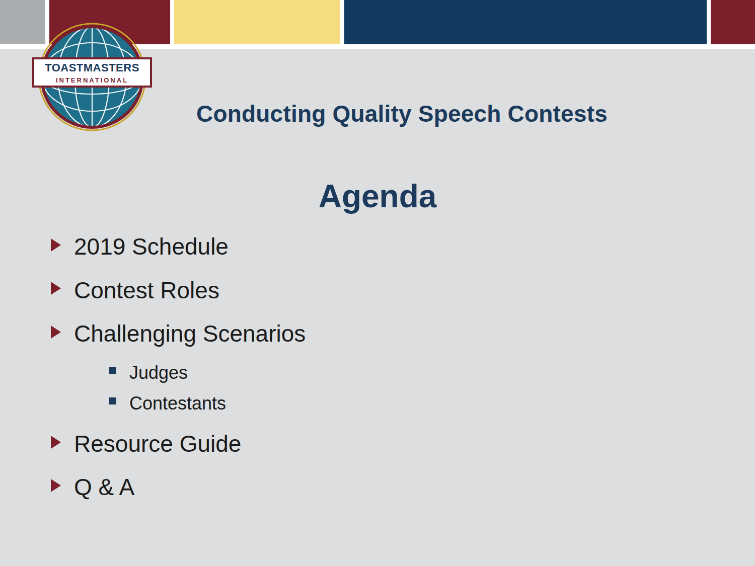TOASTMASTERS INTERNATIONAL
Conducting Quality Speech Contests
Agenda
2019 Schedule
Contest Roles
Challenging Scenarios
Judges
Contestants
Resource Guide
Q & A